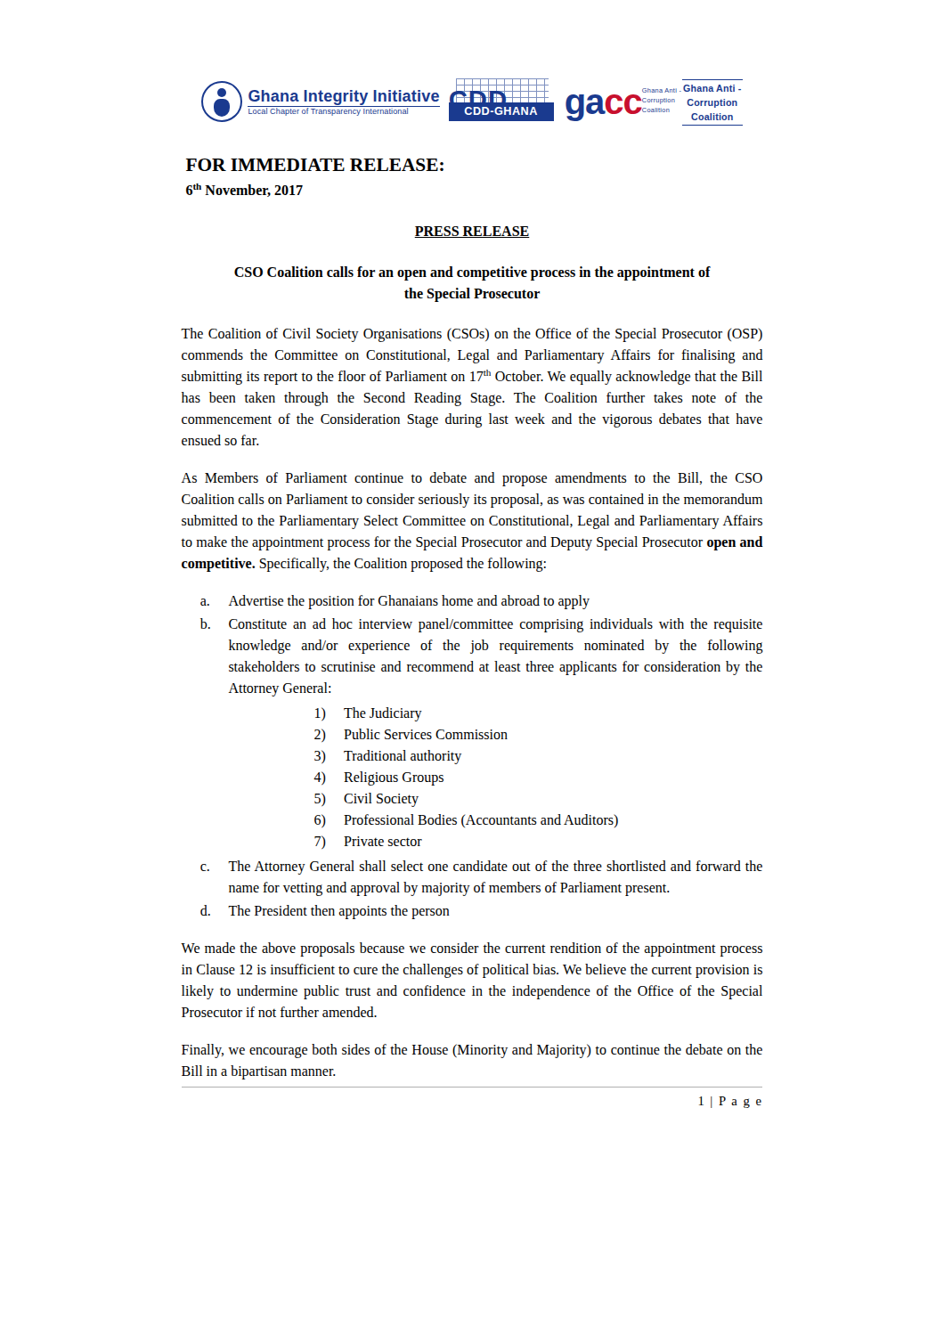Ghana Integrity Initiative
Local Chapter of Transparency International
CDD
CDD-GHANA
gacc
Ghana Anti - Corruption Coalition
Ghana Anti - Corruption Coalition
FOR IMMEDIATE RELEASE:
6th November, 2017
PRESS RELEASE
CSO Coalition calls for an open and competitive process in the appointment of
the Special Prosecutor
The Coalition of Civil Society Organisations (CSOs) on the Office of the Special Prosecutor (OSP) commends the Committee on Constitutional, Legal and Parliamentary Affairs for finalising and submitting its report to the floor of Parliament on 17th October. We equally acknowledge that the Bill has been taken through the Second Reading Stage. The Coalition further takes note of the commencement of the Consideration Stage during last week and the vigorous debates that have ensued so far.
As Members of Parliament continue to debate and propose amendments to the Bill, the CSO Coalition calls on Parliament to consider seriously its proposal, as was contained in the memorandum submitted to the Parliamentary Select Committee on Constitutional, Legal and Parliamentary Affairs to make the appointment process for the Special Prosecutor and Deputy Special Prosecutor open and competitive. Specifically, the Coalition proposed the following:
Advertise the position for Ghanaians home and abroad to apply
Constitute an ad hoc interview panel/committee comprising individuals with the requisite knowledge and/or experience of the job requirements nominated by the following stakeholders to scrutinise and recommend at least three applicants for consideration by the Attorney General:
The Judiciary
Public Services Commission
Traditional authority
Religious Groups
Civil Society
Professional Bodies (Accountants and Auditors)
Private sector
The Attorney General shall select one candidate out of the three shortlisted and forward the name for vetting and approval by majority of members of Parliament present.
The President then appoints the person
We made the above proposals because we consider the current rendition of the appointment process in Clause 12 is insufficient to cure the challenges of political bias. We believe the current provision is likely to undermine public trust and confidence in the independence of the Office of the Special Prosecutor if not further amended.
Finally, we encourage both sides of the House (Minority and Majority) to continue the debate on the Bill in a bipartisan manner.
1 | P a g e